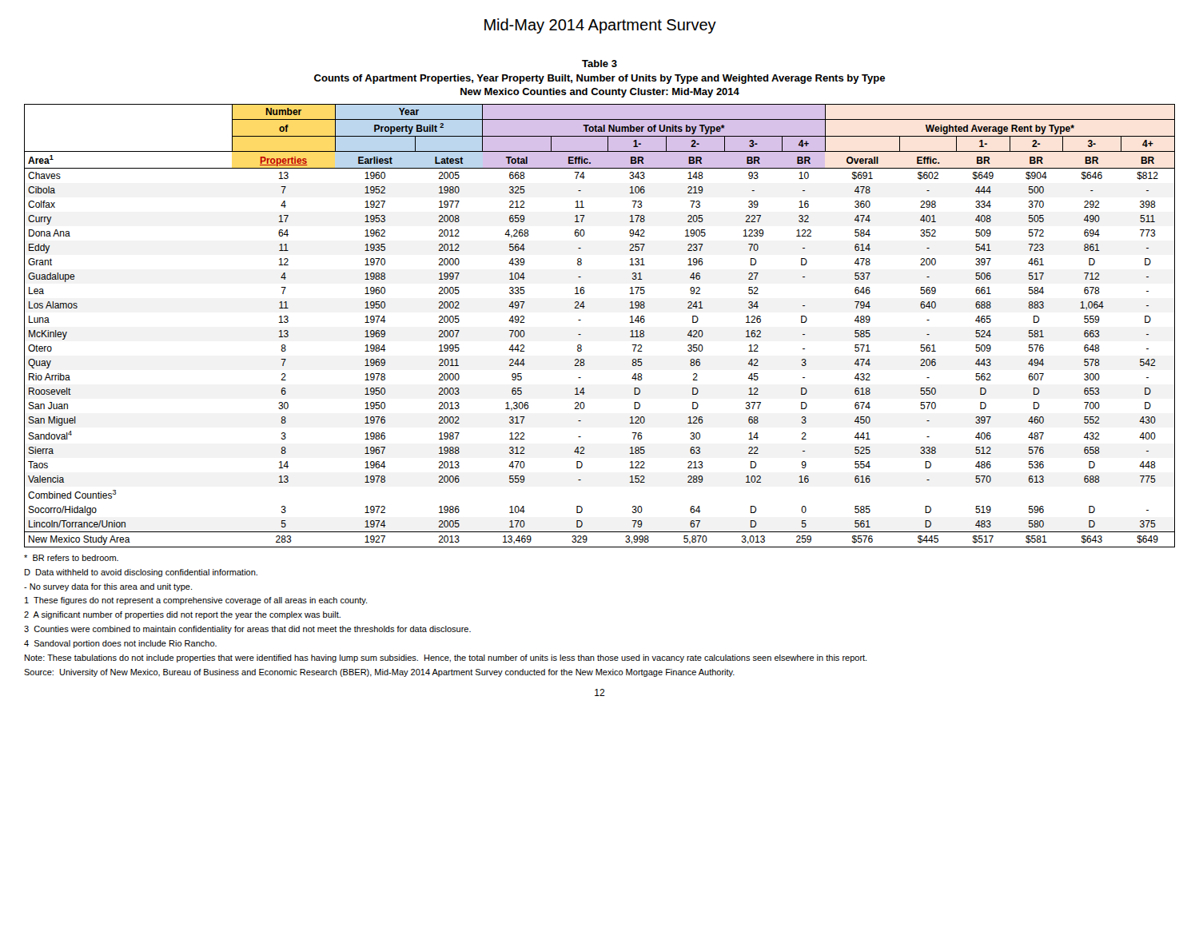Mid-May 2014 Apartment Survey
Table 3
Counts of Apartment Properties, Year Property Built, Number of Units by Type and Weighted Average Rents by Type
New Mexico Counties and County Cluster: Mid-May 2014
| | Number | Year | | |
| --- | --- | --- | --- | --- |
| of | Property Built 2 | Total Number of Units by Type* | Weighted Average Rent by Type* |
| | | | | | 1- | 2- | 3- | 4+ | | | 1- | 2- | 3- | 4+ |
| Area 1 | Properties | Earliest | Latest | Total | Effic. | BR | BR | BR | BR | Overall | Effic. | BR | BR | BR | BR |
| Chaves | 13 | 1960 | 2005 | 668 | 74 | 343 | 148 | 93 | 10 | $691 | $602 | $649 | $904 | $646 | $812 |
| Cibola | 7 | 1952 | 1980 | 325 | - | 106 | 219 | - | - | 478 | - | 444 | 500 | - | - |
| Colfax | 4 | 1927 | 1977 | 212 | 11 | 73 | 73 | 39 | 16 | 360 | 298 | 334 | 370 | 292 | 398 |
| Curry | 17 | 1953 | 2008 | 659 | 17 | 178 | 205 | 227 | 32 | 474 | 401 | 408 | 505 | 490 | 511 |
| Dona Ana | 64 | 1962 | 2012 | 4,268 | 60 | 942 | 1905 | 1239 | 122 | 584 | 352 | 509 | 572 | 694 | 773 |
| Eddy | 11 | 1935 | 2012 | 564 | - | 257 | 237 | 70 | - | 614 | - | 541 | 723 | 861 | - |
| Grant | 12 | 1970 | 2000 | 439 | 8 | 131 | 196 | D | D | 478 | 200 | 397 | 461 | D | D |
| Guadalupe | 4 | 1988 | 1997 | 104 | - | 31 | 46 | 27 | - | 537 | - | 506 | 517 | 712 | - |
| Lea | 7 | 1960 | 2005 | 335 | 16 | 175 | 92 | 52 | | 646 | 569 | 661 | 584 | 678 | - |
| Los Alamos | 11 | 1950 | 2002 | 497 | 24 | 198 | 241 | 34 | - | 794 | 640 | 688 | 883 | 1,064 | - |
| Luna | 13 | 1974 | 2005 | 492 | - | 146 | D | 126 | D | 489 | - | 465 | D | 559 | D |
| McKinley | 13 | 1969 | 2007 | 700 | - | 118 | 420 | 162 | - | 585 | - | 524 | 581 | 663 | - |
| Otero | 8 | 1984 | 1995 | 442 | 8 | 72 | 350 | 12 | - | 571 | 561 | 509 | 576 | 648 | - |
| Quay | 7 | 1969 | 2011 | 244 | 28 | 85 | 86 | 42 | 3 | 474 | 206 | 443 | 494 | 578 | 542 |
| Rio Arriba | 2 | 1978 | 2000 | 95 | - | 48 | 2 | 45 | - | 432 | - | 562 | 607 | 300 | - |
| Roosevelt | 6 | 1950 | 2003 | 65 | 14 | D | D | 12 | D | 618 | 550 | D | D | 653 | D |
| San Juan | 30 | 1950 | 2013 | 1,306 | 20 | D | D | 377 | D | 674 | 570 | D | D | 700 | D |
| San Miguel | 8 | 1976 | 2002 | 317 | - | 120 | 126 | 68 | 3 | 450 | - | 397 | 460 | 552 | 430 |
| Sandoval 4 | 3 | 1986 | 1987 | 122 | - | 76 | 30 | 14 | 2 | 441 | - | 406 | 487 | 432 | 400 |
| Sierra | 8 | 1967 | 1988 | 312 | 42 | 185 | 63 | 22 | - | 525 | 338 | 512 | 576 | 658 | - |
| Taos | 14 | 1964 | 2013 | 470 | D | 122 | 213 | D | 9 | 554 | D | 486 | 536 | D | 448 |
| Valencia | 13 | 1978 | 2006 | 559 | - | 152 | 289 | 102 | 16 | 616 | - | 570 | 613 | 688 | 775 |
| Combined Counties 3 | | | | | | | | | | | | | | | |
| Socorro/Hidalgo | 3 | 1972 | 1986 | 104 | D | 30 | 64 | D | 0 | 585 | D | 519 | 596 | D | - |
| Lincoln/Torrance/Union | 5 | 1974 | 2005 | 170 | D | 79 | 67 | D | 5 | 561 | D | 483 | 580 | D | 375 |
| New Mexico Study Area | 283 | 1927 | 2013 | 13,469 | 329 | 3,998 | 5,870 | 3,013 | 259 | $576 | $445 | $517 | $581 | $643 | $649 |
* BR refers to bedroom.
D Data withheld to avoid disclosing confidential information.
- No survey data for this area and unit type.
1 These figures do not represent a comprehensive coverage of all areas in each county.
2 A significant number of properties did not report the year the complex was built.
3 Counties were combined to maintain confidentiality for areas that did not meet the thresholds for data disclosure.
4 Sandoval portion does not include Rio Rancho.
Note: These tabulations do not include properties that were identified has having lump sum subsidies. Hence, the total number of units is less than those used in vacancy rate calculations seen elsewhere in this report.
Source: University of New Mexico, Bureau of Business and Economic Research (BBER), Mid-May 2014 Apartment Survey conducted for the New Mexico Mortgage Finance Authority.
12